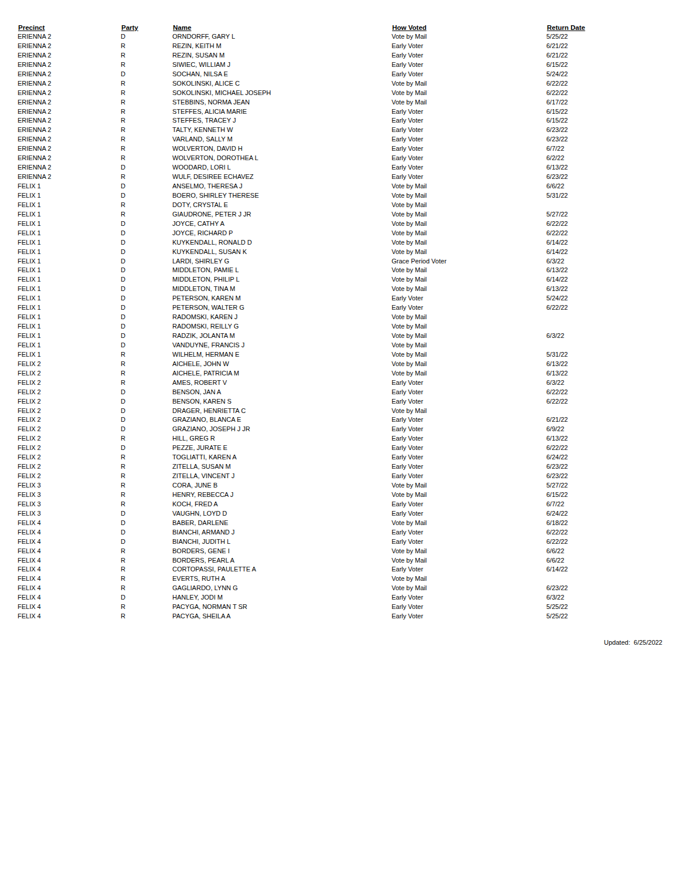| Precinct | Party | Name | How Voted | Return Date |
| --- | --- | --- | --- | --- |
| ERIENNA 2 | D | ORNDORFF, GARY L | Vote by Mail | 5/25/22 |
| ERIENNA 2 | R | REZIN, KEITH M | Early Voter | 6/21/22 |
| ERIENNA 2 | R | REZIN, SUSAN M | Early Voter | 6/21/22 |
| ERIENNA 2 | R | SIWIEC, WILLIAM J | Early Voter | 6/15/22 |
| ERIENNA 2 | D | SOCHAN, NILSA E | Early Voter | 5/24/22 |
| ERIENNA 2 | R | SOKOLINSKI, ALICE C | Vote by Mail | 6/22/22 |
| ERIENNA 2 | R | SOKOLINSKI, MICHAEL JOSEPH | Vote by Mail | 6/22/22 |
| ERIENNA 2 | R | STEBBINS, NORMA JEAN | Vote by Mail | 6/17/22 |
| ERIENNA 2 | R | STEFFES, ALICIA MARIE | Early Voter | 6/15/22 |
| ERIENNA 2 | R | STEFFES, TRACEY J | Early Voter | 6/15/22 |
| ERIENNA 2 | R | TALTY, KENNETH W | Early Voter | 6/23/22 |
| ERIENNA 2 | R | VARLAND, SALLY M | Early Voter | 6/23/22 |
| ERIENNA 2 | R | WOLVERTON, DAVID H | Early Voter | 6/7/22 |
| ERIENNA 2 | R | WOLVERTON, DOROTHEA L | Early Voter | 6/2/22 |
| ERIENNA 2 | D | WOODARD, LORI L | Early Voter | 6/13/22 |
| ERIENNA 2 | R | WULF, DESIREE ECHAVEZ | Early Voter | 6/23/22 |
| FELIX 1 | D | ANSELMO, THERESA J | Vote by Mail | 6/6/22 |
| FELIX 1 | D | BOERO, SHIRLEY THERESE | Vote by Mail | 5/31/22 |
| FELIX 1 | R | DOTY, CRYSTAL E | Vote by Mail | |
| FELIX 1 | R | GIAUDRONE, PETER J JR | Vote by Mail | 5/27/22 |
| FELIX 1 | D | JOYCE, CATHY A | Vote by Mail | 6/22/22 |
| FELIX 1 | D | JOYCE, RICHARD P | Vote by Mail | 6/22/22 |
| FELIX 1 | D | KUYKENDALL, RONALD D | Vote by Mail | 6/14/22 |
| FELIX 1 | D | KUYKENDALL, SUSAN K | Vote by Mail | 6/14/22 |
| FELIX 1 | D | LARDI, SHIRLEY G | Grace Period Voter | 6/3/22 |
| FELIX 1 | D | MIDDLETON, PAMIE L | Vote by Mail | 6/13/22 |
| FELIX 1 | D | MIDDLETON, PHILIP L | Vote by Mail | 6/14/22 |
| FELIX 1 | D | MIDDLETON, TINA M | Vote by Mail | 6/13/22 |
| FELIX 1 | D | PETERSON, KAREN M | Early Voter | 5/24/22 |
| FELIX 1 | D | PETERSON, WALTER G | Early Voter | 6/22/22 |
| FELIX 1 | D | RADOMSKI, KAREN J | Vote by Mail | |
| FELIX 1 | D | RADOMSKI, REILLY G | Vote by Mail | |
| FELIX 1 | D | RADZIK, JOLANTA M | Vote by Mail | 6/3/22 |
| FELIX 1 | D | VANDUYNE, FRANCIS J | Vote by Mail | |
| FELIX 1 | R | WILHELM, HERMAN E | Vote by Mail | 5/31/22 |
| FELIX 2 | R | AICHELE, JOHN W | Vote by Mail | 6/13/22 |
| FELIX 2 | R | AICHELE, PATRICIA M | Vote by Mail | 6/13/22 |
| FELIX 2 | R | AMES, ROBERT V | Early Voter | 6/3/22 |
| FELIX 2 | D | BENSON, JAN A | Early Voter | 6/22/22 |
| FELIX 2 | D | BENSON, KAREN S | Early Voter | 6/22/22 |
| FELIX 2 | D | DRAGER, HENRIETTA C | Vote by Mail | |
| FELIX 2 | D | GRAZIANO, BLANCA E | Early Voter | 6/21/22 |
| FELIX 2 | D | GRAZIANO, JOSEPH J JR | Early Voter | 6/9/22 |
| FELIX 2 | R | HILL, GREG R | Early Voter | 6/13/22 |
| FELIX 2 | D | PEZZE, JURATE E | Early Voter | 6/22/22 |
| FELIX 2 | R | TOGLIATTI, KAREN A | Early Voter | 6/24/22 |
| FELIX 2 | R | ZITELLA, SUSAN M | Early Voter | 6/23/22 |
| FELIX 2 | R | ZITELLA, VINCENT J | Early Voter | 6/23/22 |
| FELIX 3 | R | CORA, JUNE B | Vote by Mail | 5/27/22 |
| FELIX 3 | R | HENRY, REBECCA J | Vote by Mail | 6/15/22 |
| FELIX 3 | R | KOCH, FRED A | Early Voter | 6/7/22 |
| FELIX 3 | D | VAUGHN, LOYD D | Early Voter | 6/24/22 |
| FELIX 4 | D | BABER, DARLENE | Vote by Mail | 6/18/22 |
| FELIX 4 | D | BIANCHI, ARMAND J | Early Voter | 6/22/22 |
| FELIX 4 | D | BIANCHI, JUDITH L | Early Voter | 6/22/22 |
| FELIX 4 | R | BORDERS, GENE I | Vote by Mail | 6/6/22 |
| FELIX 4 | R | BORDERS, PEARL A | Vote by Mail | 6/6/22 |
| FELIX 4 | R | CORTOPASSI, PAULETTE A | Early Voter | 6/14/22 |
| FELIX 4 | R | EVERTS, RUTH A | Vote by Mail | |
| FELIX 4 | R | GAGLIARDO, LYNN G | Vote by Mail | 6/23/22 |
| FELIX 4 | D | HANLEY, JODI M | Early Voter | 6/3/22 |
| FELIX 4 | R | PACYGA, NORMAN T SR | Early Voter | 5/25/22 |
| FELIX 4 | R | PACYGA, SHEILA A | Early Voter | 5/25/22 |
Updated: 6/25/2022